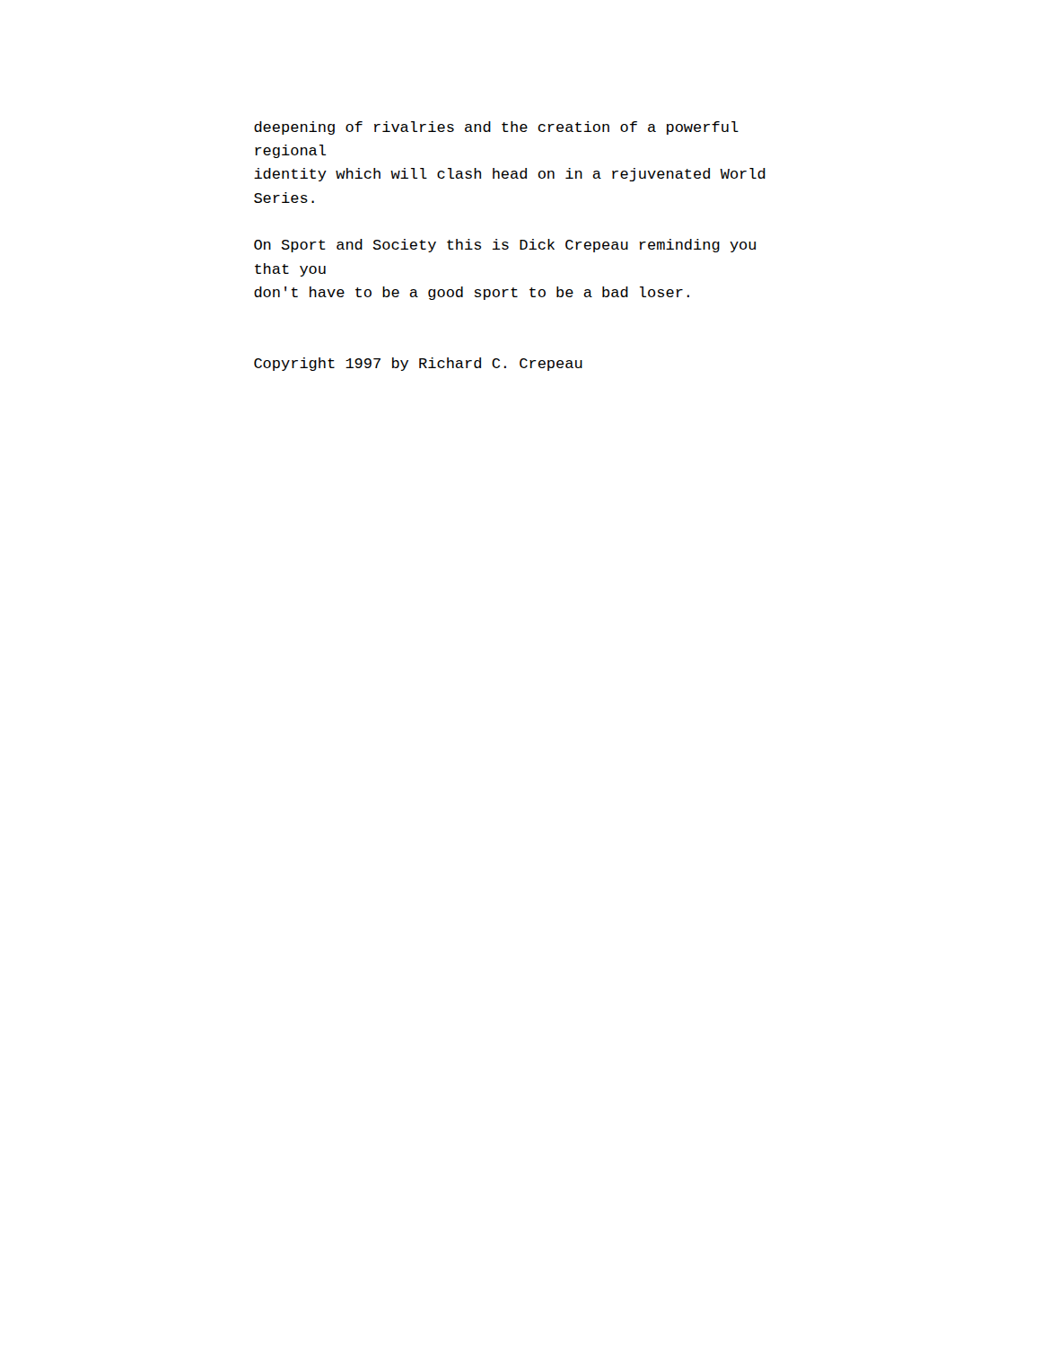deepening of rivalries and the creation of a powerful regional identity which will clash head on in a rejuvenated World Series.
On Sport and Society this is Dick Crepeau reminding you that you don't have to be a good sport to be a bad loser.
Copyright 1997 by Richard C. Crepeau